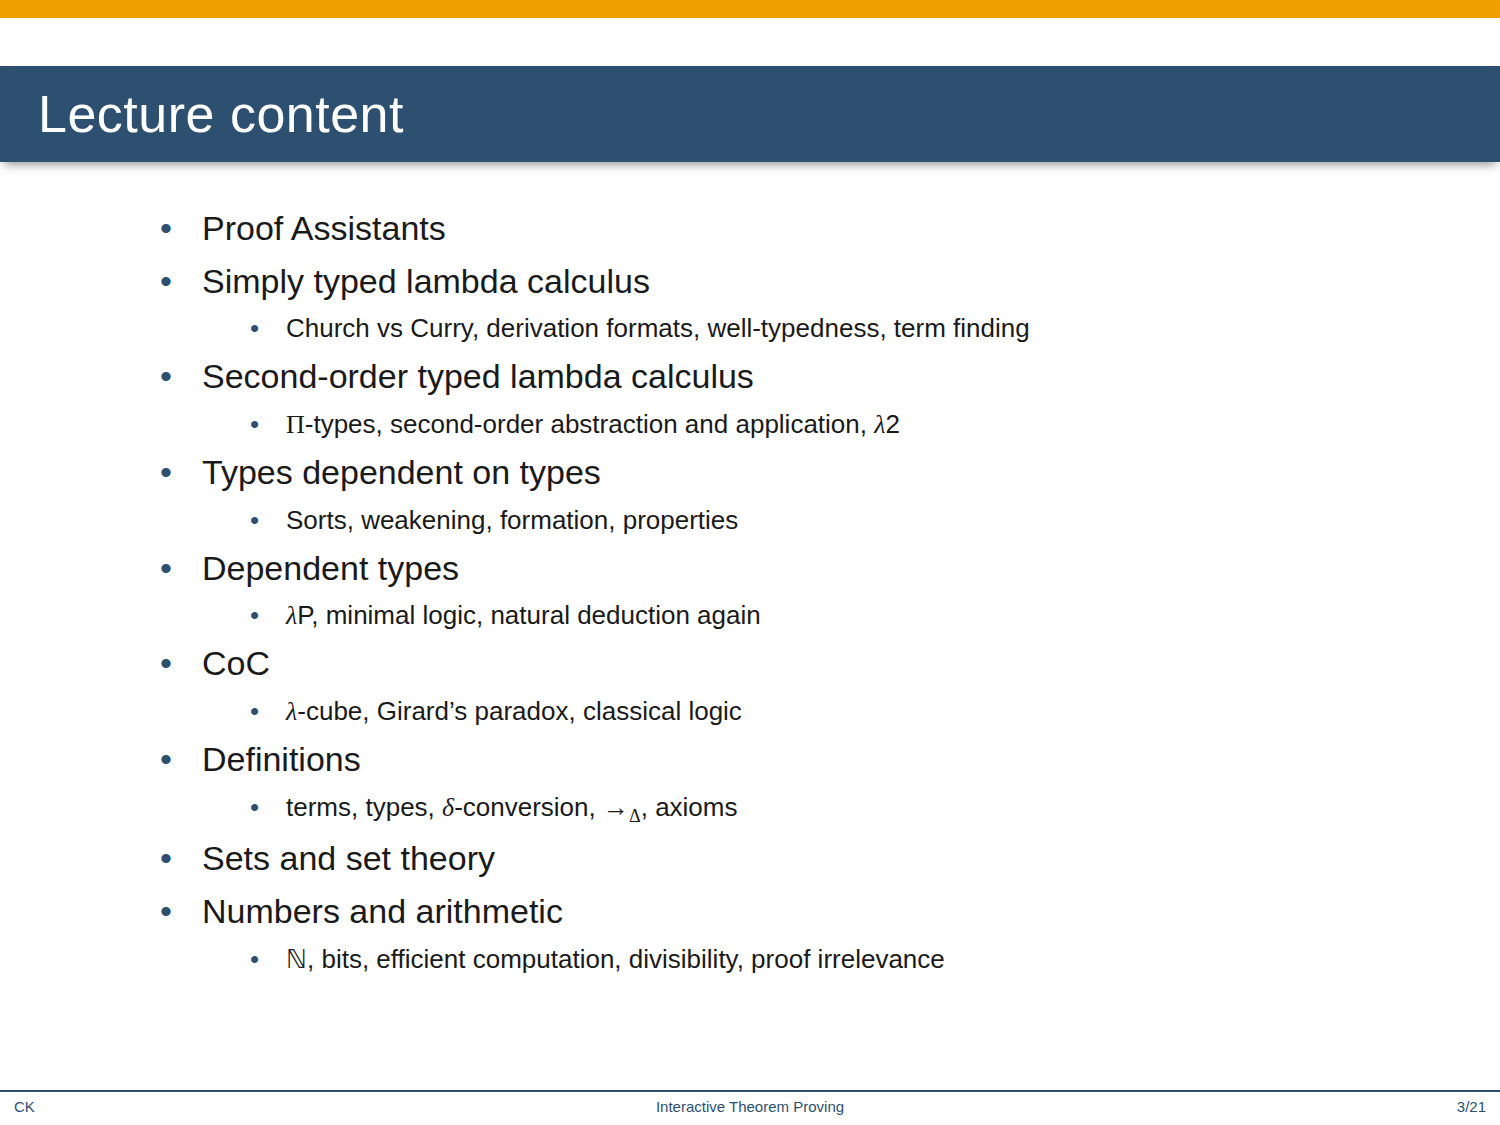Lecture content
Proof Assistants
Simply typed lambda calculus
Church vs Curry, derivation formats, well-typedness, term finding
Second-order typed lambda calculus
Π-types, second-order abstraction and application, λ2
Types dependent on types
Sorts, weakening, formation, properties
Dependent types
λ P, minimal logic, natural deduction again
CoC
λ-cube, Girard’s paradox, classical logic
Definitions
terms, types, δ-conversion, →Δ, axioms
Sets and set theory
Numbers and arithmetic
ℕ, bits, efficient computation, divisibility, proof irrelevance
CK
Interactive Theorem Proving
3/21